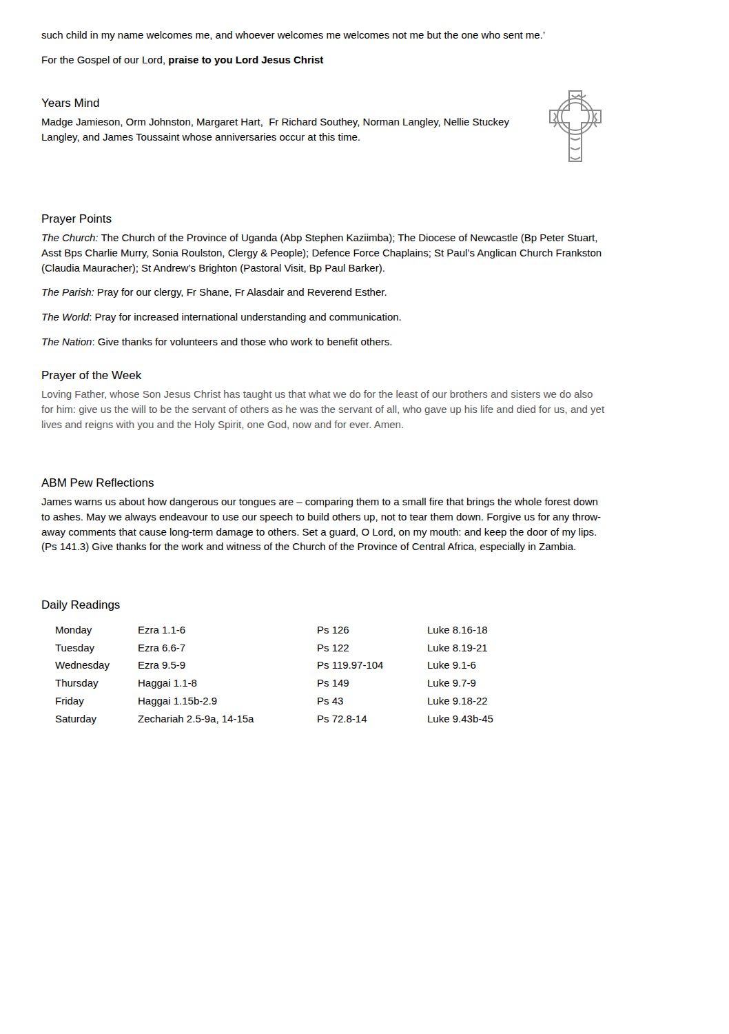such child in my name welcomes me, and whoever welcomes me welcomes not me but the one who sent me.’
For the Gospel of our Lord, praise to you Lord Jesus Christ
Years Mind
Madge Jamieson, Orm Johnston, Margaret Hart, Fr Richard Southey, Norman Langley, Nellie Stuckey Langley, and James Toussaint whose anniversaries occur at this time.
Prayer Points
The Church: The Church of the Province of Uganda (Abp Stephen Kaziimba); The Diocese of Newcastle (Bp Peter Stuart, Asst Bps Charlie Murry, Sonia Roulston, Clergy & People); Defence Force Chaplains; St Paul’s Anglican Church Frankston (Claudia Mauracher); St Andrew’s Brighton (Pastoral Visit, Bp Paul Barker).
The Parish: Pray for our clergy, Fr Shane, Fr Alasdair and Reverend Esther.
The World: Pray for increased international understanding and communication.
The Nation: Give thanks for volunteers and those who work to benefit others.
Prayer of the Week
Loving Father, whose Son Jesus Christ has taught us that what we do for the least of our brothers and sisters we do also for him: give us the will to be the servant of others as he was the servant of all, who gave up his life and died for us, and yet lives and reigns with you and the Holy Spirit, one God, now and for ever. Amen.
ABM Pew Reflections
James warns us about how dangerous our tongues are – comparing them to a small fire that brings the whole forest down to ashes. May we always endeavour to use our speech to build others up, not to tear them down. Forgive us for any throw-away comments that cause long-term damage to others. Set a guard, O Lord, on my mouth: and keep the door of my lips. (Ps 141.3) Give thanks for the work and witness of the Church of the Province of Central Africa, especially in Zambia.
Daily Readings
| Monday | Ezra 1.1-6 | Ps 126 | Luke 8.16-18 |
| Tuesday | Ezra 6.6-7 | Ps 122 | Luke 8.19-21 |
| Wednesday | Ezra 9.5-9 | Ps 119.97-104 | Luke 9.1-6 |
| Thursday | Haggai 1.1-8 | Ps 149 | Luke 9.7-9 |
| Friday | Haggai 1.15b-2.9 | Ps 43 | Luke 9.18-22 |
| Saturday | Zechariah 2.5-9a, 14-15a | Ps 72.8-14 | Luke 9.43b-45 |